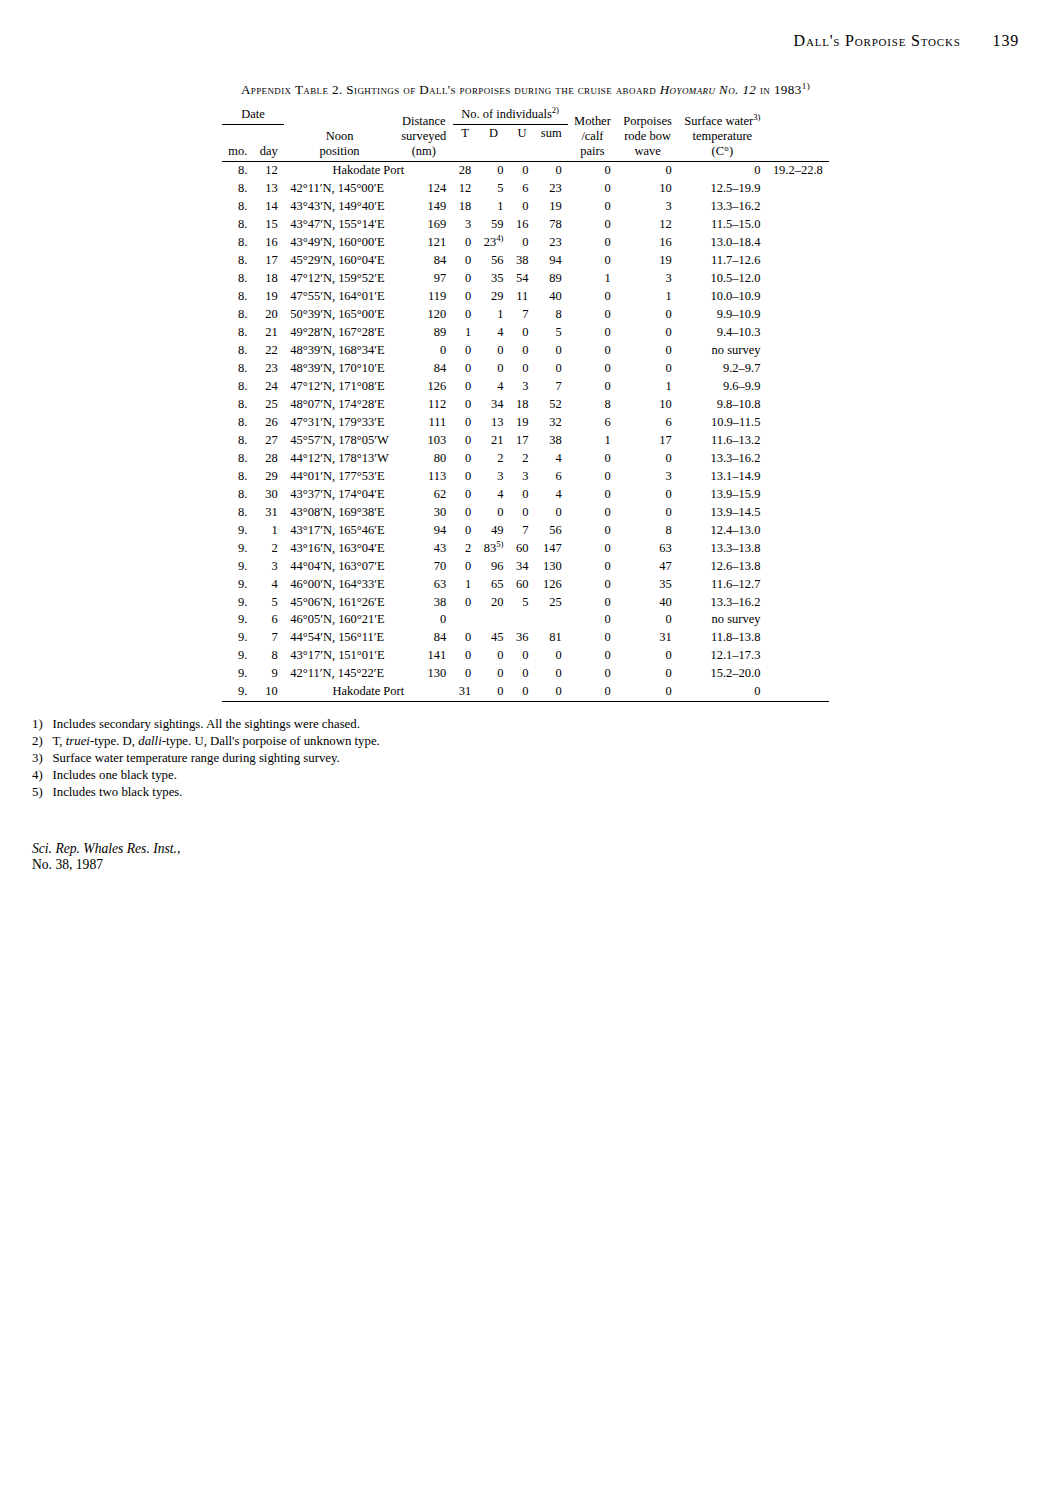Dall's Porpoise Stocks 139
Appendix Table 2. Sightings of Dall's porpoises during the cruise aboard Hoyomaru No. 12 in 1983 1)
| Date | Noon position | Distance surveyed (nm) | No. of individuals 2) | Mother /calf pairs | Porpoises rode bow wave | Surface water 3) temperature (C°) |
| --- | --- | --- | --- | --- | --- | --- |
| | T | D | U | sum |
| mo. | day | | | | |
| 8. | 12 | Hakodate Port | 28 | 0 | 0 | 0 | 0 | 0 | 0 | 19.2–22.8 |
| 8. | 13 | 42°11′N, 145°00′E | 124 | 12 | 5 | 6 | 23 | 0 | 10 | 12.5–19.9 |
| 8. | 14 | 43°43′N, 149°40′E | 149 | 18 | 1 | 0 | 19 | 0 | 3 | 13.3–16.2 |
| 8. | 15 | 43°47′N, 155°14′E | 169 | 3 | 59 | 16 | 78 | 0 | 12 | 11.5–15.0 |
| 8. | 16 | 43°49′N, 160°00′E | 121 | 0 | 23 4) | 0 | 23 | 0 | 16 | 13.0–18.4 |
| 8. | 17 | 45°29′N, 160°04′E | 84 | 0 | 56 | 38 | 94 | 0 | 19 | 11.7–12.6 |
| 8. | 18 | 47°12′N, 159°52′E | 97 | 0 | 35 | 54 | 89 | 1 | 3 | 10.5–12.0 |
| 8. | 19 | 47°55′N, 164°01′E | 119 | 0 | 29 | 11 | 40 | 0 | 1 | 10.0–10.9 |
| 8. | 20 | 50°39′N, 165°00′E | 120 | 0 | 1 | 7 | 8 | 0 | 0 | 9.9–10.9 |
| 8. | 21 | 49°28′N, 167°28′E | 89 | 1 | 4 | 0 | 5 | 0 | 0 | 9.4–10.3 |
| 8. | 22 | 48°39′N, 168°34′E | 0 | 0 | 0 | 0 | 0 | 0 | 0 | no survey |
| 8. | 23 | 48°39′N, 170°10′E | 84 | 0 | 0 | 0 | 0 | 0 | 0 | 9.2–9.7 |
| 8. | 24 | 47°12′N, 171°08′E | 126 | 0 | 4 | 3 | 7 | 0 | 1 | 9.6–9.9 |
| 8. | 25 | 48°07′N, 174°28′E | 112 | 0 | 34 | 18 | 52 | 8 | 10 | 9.8–10.8 |
| 8. | 26 | 47°31′N, 179°33′E | 111 | 0 | 13 | 19 | 32 | 6 | 6 | 10.9–11.5 |
| 8. | 27 | 45°57′N, 178°05′W | 103 | 0 | 21 | 17 | 38 | 1 | 17 | 11.6–13.2 |
| 8. | 28 | 44°12′N, 178°13′W | 80 | 0 | 2 | 2 | 4 | 0 | 0 | 13.3–16.2 |
| 8. | 29 | 44°01′N, 177°53′E | 113 | 0 | 3 | 3 | 6 | 0 | 3 | 13.1–14.9 |
| 8. | 30 | 43°37′N, 174°04′E | 62 | 0 | 4 | 0 | 4 | 0 | 0 | 13.9–15.9 |
| 8. | 31 | 43°08′N, 169°38′E | 30 | 0 | 0 | 0 | 0 | 0 | 0 | 13.9–14.5 |
| 9. | 1 | 43°17′N, 165°46′E | 94 | 0 | 49 | 7 | 56 | 0 | 8 | 12.4–13.0 |
| 9. | 2 | 43°16′N, 163°04′E | 43 | 2 | 83 5) | 60 | 147 | 0 | 63 | 13.3–13.8 |
| 9. | 3 | 44°04′N, 163°07′E | 70 | 0 | 96 | 34 | 130 | 0 | 47 | 12.6–13.8 |
| 9. | 4 | 46°00′N, 164°33′E | 63 | 1 | 65 | 60 | 126 | 0 | 35 | 11.6–12.7 |
| 9. | 5 | 45°06′N, 161°26′E | 38 | 0 | 20 | 5 | 25 | 0 | 40 | 13.3–16.2 |
| 9. | 6 | 46°05′N, 160°21′E | 0 | | | | | 0 | 0 | no survey |
| 9. | 7 | 44°54′N, 156°11′E | 84 | 0 | 45 | 36 | 81 | 0 | 31 | 11.8–13.8 |
| 9. | 8 | 43°17′N, 151°01′E | 141 | 0 | 0 | 0 | 0 | 0 | 0 | 12.1–17.3 |
| 9. | 9 | 42°11′N, 145°22′E | 130 | 0 | 0 | 0 | 0 | 0 | 0 | 15.2–20.0 |
| 9. | 10 | Hakodate Port | 31 | 0 | 0 | 0 | 0 | 0 | 0 | |
1) Includes secondary sightings. All the sightings were chased.
2) T, truei-type. D, dalli-type. U, Dall's porpoise of unknown type.
3) Surface water temperature range during sighting survey.
4) Includes one black type.
5) Includes two black types.
Sci. Rep. Whales Res. Inst.,
No. 38, 1987